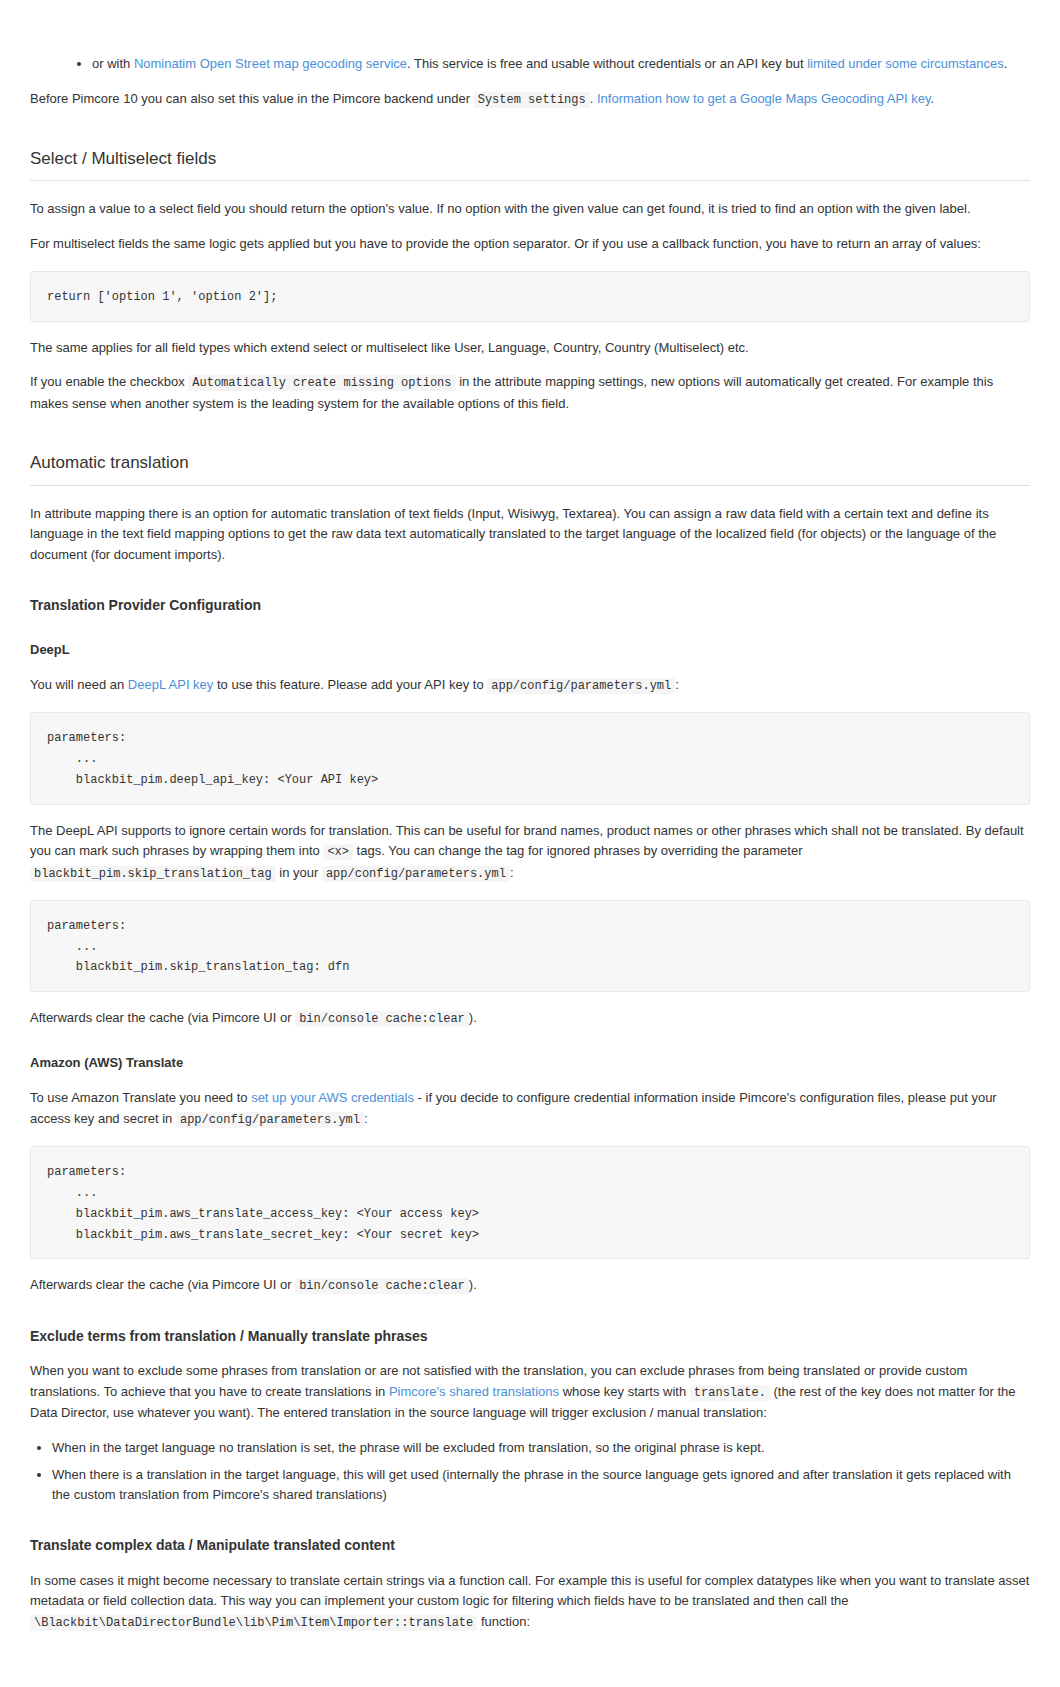or with Nominatim Open Street map geocoding service. This service is free and usable without credentials or an API key but limited under some circumstances.
Before Pimcore 10 you can also set this value in the Pimcore backend under System settings. Information how to get a Google Maps Geocoding API key.
Select / Multiselect fields
To assign a value to a select field you should return the option's value. If no option with the given value can get found, it is tried to find an option with the given label.
For multiselect fields the same logic gets applied but you have to provide the option separator. Or if you use a callback function, you have to return an array of values:
return ['option 1', 'option 2'];
The same applies for all field types which extend select or multiselect like User, Language, Country, Country (Multiselect) etc.
If you enable the checkbox Automatically create missing options in the attribute mapping settings, new options will automatically get created. For example this makes sense when another system is the leading system for the available options of this field.
Automatic translation
In attribute mapping there is an option for automatic translation of text fields (Input, Wisiwyg, Textarea). You can assign a raw data field with a certain text and define its language in the text field mapping options to get the raw data text automatically translated to the target language of the localized field (for objects) or the language of the document (for document imports).
Translation Provider Configuration
DeepL
You will need an DeepL API key to use this feature. Please add your API key to app/config/parameters.yml:
parameters:
    ...
    blackbit_pim.deepl_api_key: <Your API key>
The DeepL API supports to ignore certain words for translation. This can be useful for brand names, product names or other phrases which shall not be translated. By default you can mark such phrases by wrapping them into <x> tags. You can change the tag for ignored phrases by overriding the parameter blackbit_pim.skip_translation_tag in your app/config/parameters.yml:
parameters:
    ...
    blackbit_pim.skip_translation_tag: dfn
Afterwards clear the cache (via Pimcore UI or bin/console cache:clear).
Amazon (AWS) Translate
To use Amazon Translate you need to set up your AWS credentials - if you decide to configure credential information inside Pimcore's configuration files, please put your access key and secret in app/config/parameters.yml:
parameters:
    ...
    blackbit_pim.aws_translate_access_key: <Your access key>
    blackbit_pim.aws_translate_secret_key: <Your secret key>
Afterwards clear the cache (via Pimcore UI or bin/console cache:clear).
Exclude terms from translation / Manually translate phrases
When you want to exclude some phrases from translation or are not satisfied with the translation, you can exclude phrases from being translated or provide custom translations. To achieve that you have to create translations in Pimcore's shared translations whose key starts with translate. (the rest of the key does not matter for the Data Director, use whatever you want). The entered translation in the source language will trigger exclusion / manual translation:
When in the target language no translation is set, the phrase will be excluded from translation, so the original phrase is kept.
When there is a translation in the target language, this will get used (internally the phrase in the source language gets ignored and after translation it gets replaced with the custom translation from Pimcore's shared translations)
Translate complex data / Manipulate translated content
In some cases it might become necessary to translate certain strings via a function call. For example this is useful for complex datatypes like when you want to translate asset metadata or field collection data. This way you can implement your custom logic for filtering which fields have to be translated and then call the \Blackbit\DataDirectorBundle\lib\Pim\Item\Importer::translate function: